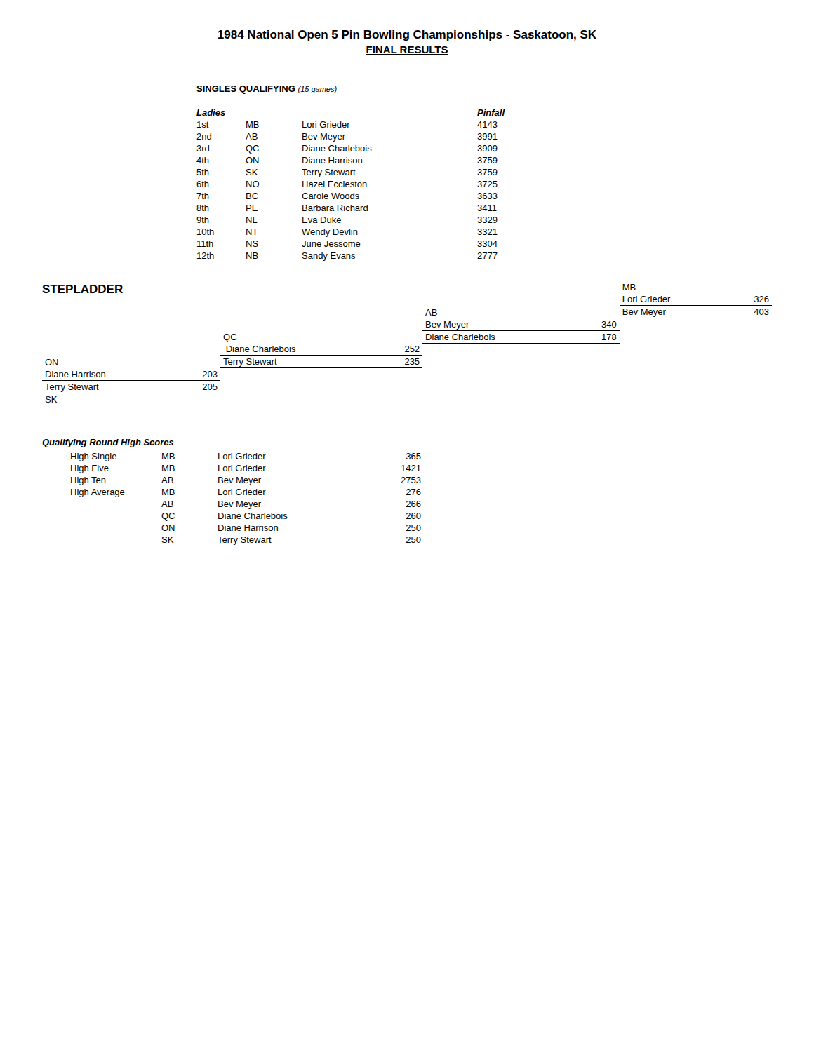1984 National Open 5 Pin Bowling Championships - Saskatoon, SK
FINAL RESULTS
SINGLES QUALIFYING (15 games)
| Ladies | | | Pinfall |
| 1st | MB | Lori Grieder | 4143 |
| 2nd | AB | Bev Meyer | 3991 |
| 3rd | QC | Diane Charlebois | 3909 |
| 4th | ON | Diane Harrison | 3759 |
| 5th | SK | Terry Stewart | 3759 |
| 6th | NO | Hazel Eccleston | 3725 |
| 7th | BC | Carole Woods | 3633 |
| 8th | PE | Barbara Richard | 3411 |
| 9th | NL | Eva Duke | 3329 |
| 10th | NT | Wendy Devlin | 3321 |
| 11th | NS | June Jessome | 3304 |
| 12th | NB | Sandy Evans | 2777 |
STEPLADDER
| | | | MB | |
| | | | Lori Grieder | 326 |
| | | AB | | Bev Meyer | 403 |
| | | Bev Meyer | 340 | |
| | QC | | Diane Charlebois | 178 | |
| | Diane Charlebois | 252 | | |
| ON | | Terry Stewart | 235 | | |
| Diane Harrison | 203 | | | |
| Terry Stewart | 205 | | | |
| SK | | | | |
Qualifying Round High Scores
| High Single | MB | Lori Grieder | 365 |
| High Five | MB | Lori Grieder | 1421 |
| High Ten | AB | Bev Meyer | 2753 |
| High Average | MB | Lori Grieder | 276 |
| | AB | Bev Meyer | 266 |
| | QC | Diane Charlebois | 260 |
| | ON | Diane Harrison | 250 |
| | SK | Terry Stewart | 250 |